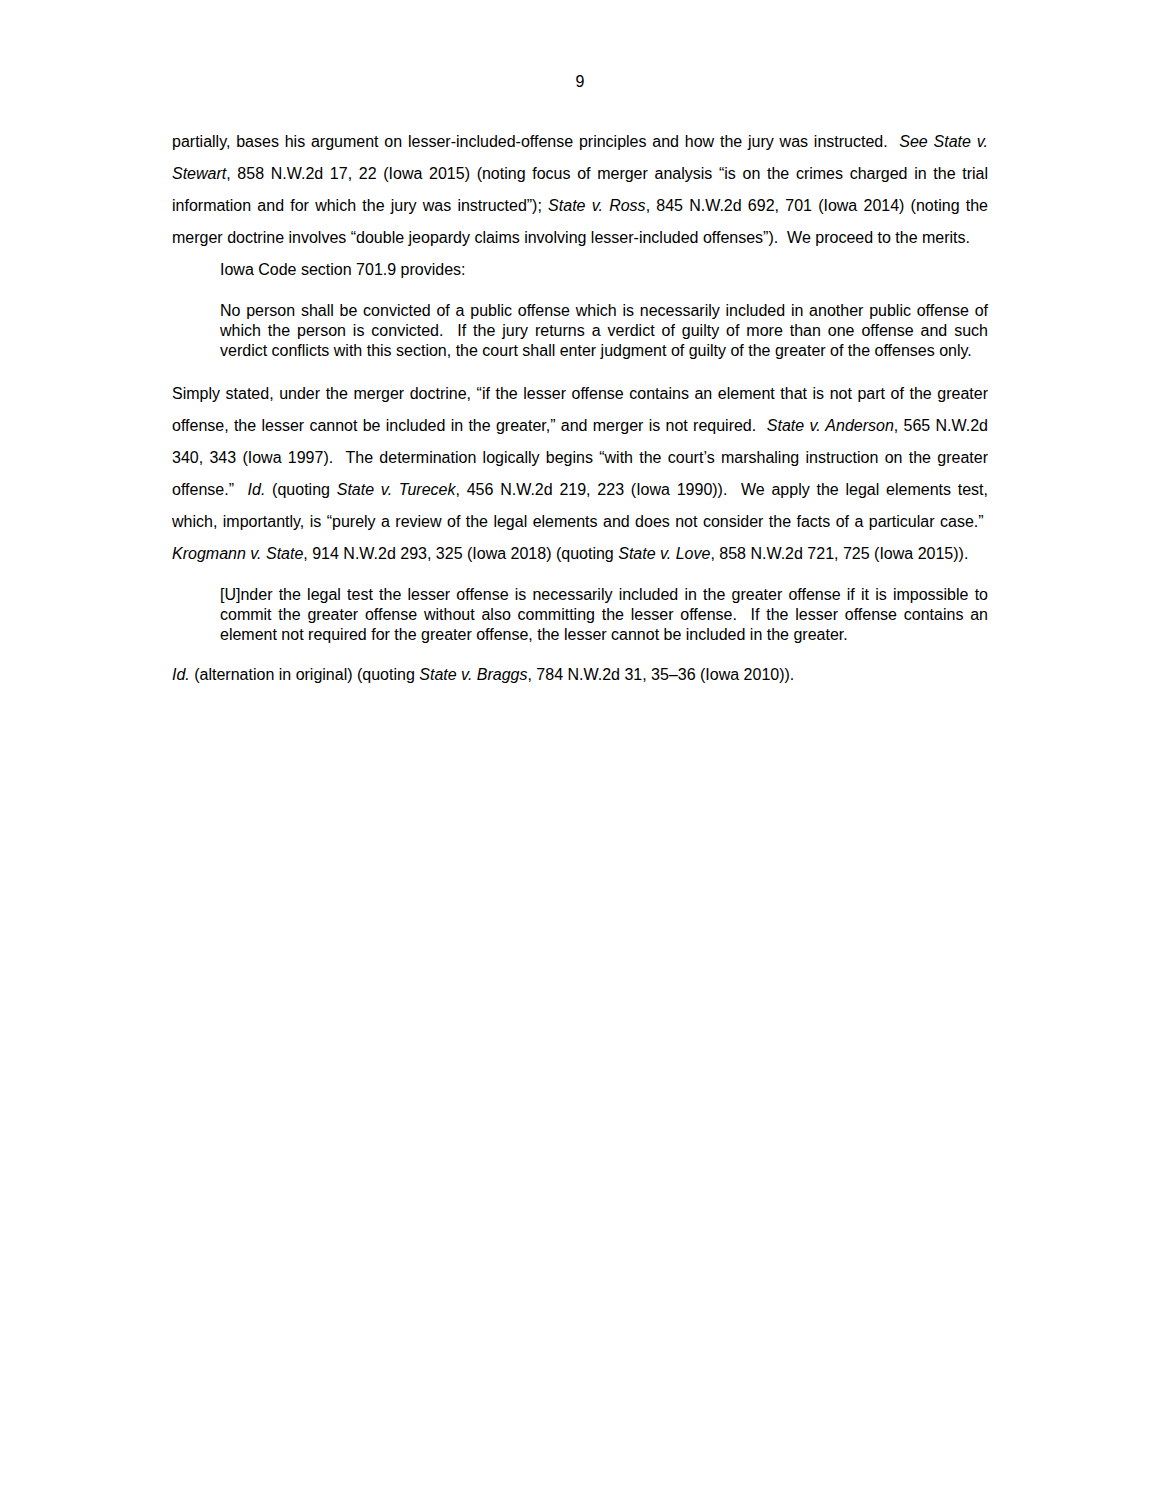9
partially, bases his argument on lesser-included-offense principles and how the jury was instructed. See State v. Stewart, 858 N.W.2d 17, 22 (Iowa 2015) (noting focus of merger analysis “is on the crimes charged in the trial information and for which the jury was instructed”); State v. Ross, 845 N.W.2d 692, 701 (Iowa 2014) (noting the merger doctrine involves “double jeopardy claims involving lesser-included offenses”). We proceed to the merits.
Iowa Code section 701.9 provides:
No person shall be convicted of a public offense which is necessarily included in another public offense of which the person is convicted. If the jury returns a verdict of guilty of more than one offense and such verdict conflicts with this section, the court shall enter judgment of guilty of the greater of the offenses only.
Simply stated, under the merger doctrine, “if the lesser offense contains an element that is not part of the greater offense, the lesser cannot be included in the greater,” and merger is not required. State v. Anderson, 565 N.W.2d 340, 343 (Iowa 1997). The determination logically begins “with the court’s marshaling instruction on the greater offense.” Id. (quoting State v. Turecek, 456 N.W.2d 219, 223 (Iowa 1990)). We apply the legal elements test, which, importantly, is “purely a review of the legal elements and does not consider the facts of a particular case.” Krogmann v. State, 914 N.W.2d 293, 325 (Iowa 2018) (quoting State v. Love, 858 N.W.2d 721, 725 (Iowa 2015)).
[U]nder the legal test the lesser offense is necessarily included in the greater offense if it is impossible to commit the greater offense without also committing the lesser offense. If the lesser offense contains an element not required for the greater offense, the lesser cannot be included in the greater.
Id. (alternation in original) (quoting State v. Braggs, 784 N.W.2d 31, 35–36 (Iowa 2010)).